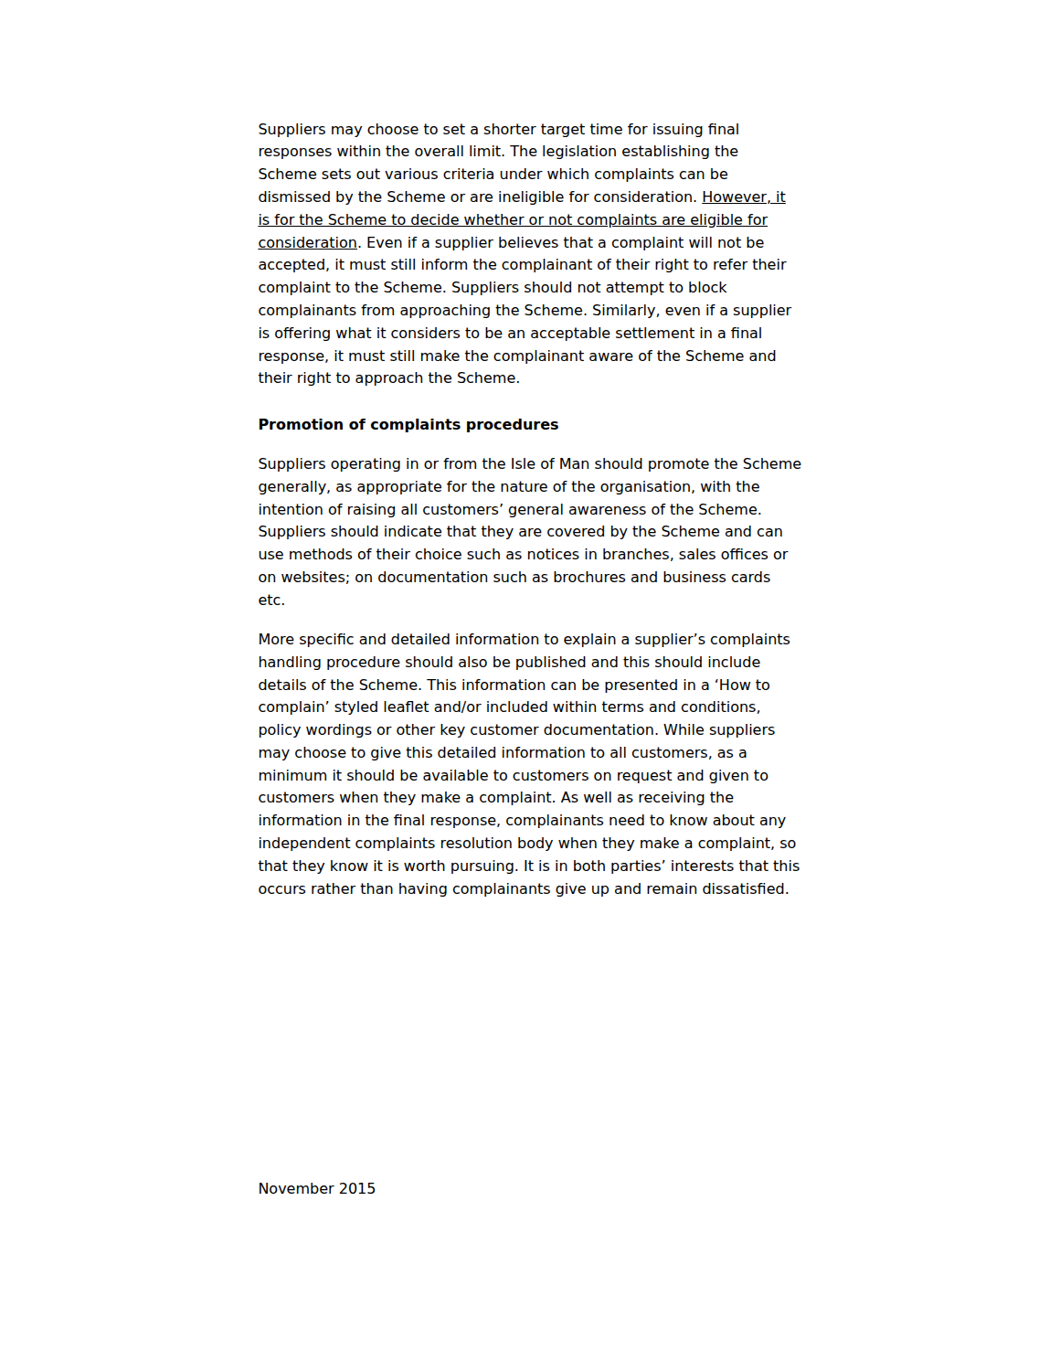Suppliers may choose to set a shorter target time for issuing final responses within the overall limit. The legislation establishing the Scheme sets out various criteria under which complaints can be dismissed by the Scheme or are ineligible for consideration. However, it is for the Scheme to decide whether or not complaints are eligible for consideration. Even if a supplier believes that a complaint will not be accepted, it must still inform the complainant of their right to refer their complaint to the Scheme. Suppliers should not attempt to block complainants from approaching the Scheme. Similarly, even if a supplier is offering what it considers to be an acceptable settlement in a final response, it must still make the complainant aware of the Scheme and their right to approach the Scheme.
Promotion of complaints procedures
Suppliers operating in or from the Isle of Man should promote the Scheme generally, as appropriate for the nature of the organisation, with the intention of raising all customers’ general awareness of the Scheme. Suppliers should indicate that they are covered by the Scheme and can use methods of their choice such as notices in branches, sales offices or on websites; on documentation such as brochures and business cards etc.
More specific and detailed information to explain a supplier’s complaints handling procedure should also be published and this should include details of the Scheme. This information can be presented in a ‘How to complain’ styled leaflet and/or included within terms and conditions, policy wordings or other key customer documentation. While suppliers may choose to give this detailed information to all customers, as a minimum it should be available to customers on request and given to customers when they make a complaint. As well as receiving the information in the final response, complainants need to know about any independent complaints resolution body when they make a complaint, so that they know it is worth pursuing. It is in both parties’ interests that this occurs rather than having complainants give up and remain dissatisfied.
November 2015